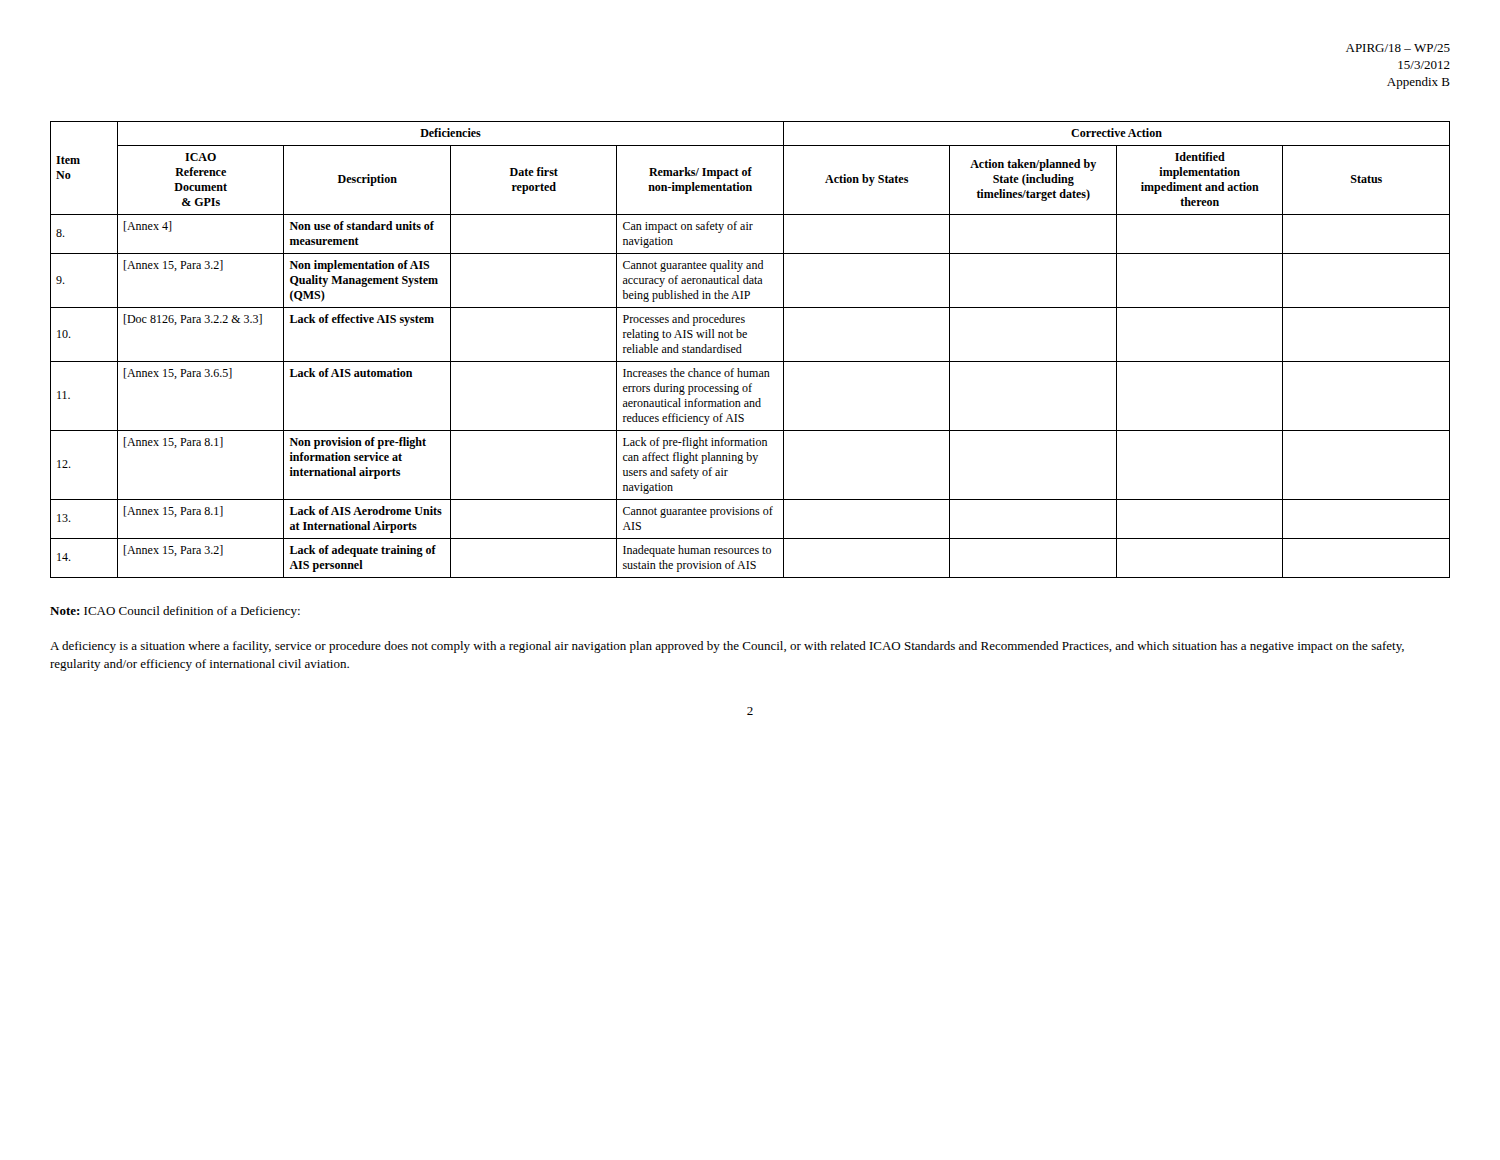APIRG/18 – WP/25
15/3/2012
Appendix B
| Item No | Deficiencies | Corrective Action |
| --- | --- | --- |
| ICAO Reference Document & GPIs | Description | Date first reported | Remarks/ Impact of non-implementation | Action by States | Action taken/planned by State (including timelines/target dates) | Identified implementation impediment and action thereon | Status |
| 8. | [Annex 4] | Non use of standard units of measurement | | Can impact on safety of air navigation | | | | |
| 9. | [Annex 15, Para 3.2] | Non implementation of AIS Quality Management System (QMS) | | Cannot guarantee quality and accuracy of aeronautical data being published in the AIP | | | | |
| 10. | [Doc 8126, Para 3.2.2 & 3.3] | Lack of effective AIS system | | Processes and procedures relating to AIS will not be reliable and standardised | | | | |
| 11. | [Annex 15, Para 3.6.5] | Lack of AIS automation | | Increases the chance of human errors during processing of aeronautical information and reduces efficiency of AIS | | | | |
| 12. | [Annex 15, Para 8.1] | Non provision of pre-flight information service at international airports | | Lack of pre-flight information can affect flight planning by users and safety of air navigation | | | | |
| 13. | [Annex 15, Para 8.1] | Lack of AIS Aerodrome Units at International Airports | | Cannot guarantee provisions of AIS | | | | |
| 14. | [Annex 15, Para 3.2] | Lack of adequate training of AIS personnel | | Inadequate human resources to sustain the provision of AIS | | | | |
Note: ICAO Council definition of a Deficiency:
A deficiency is a situation where a facility, service or procedure does not comply with a regional air navigation plan approved by the Council, or with related ICAO Standards and Recommended Practices, and which situation has a negative impact on the safety, regularity and/or efficiency of international civil aviation.
2